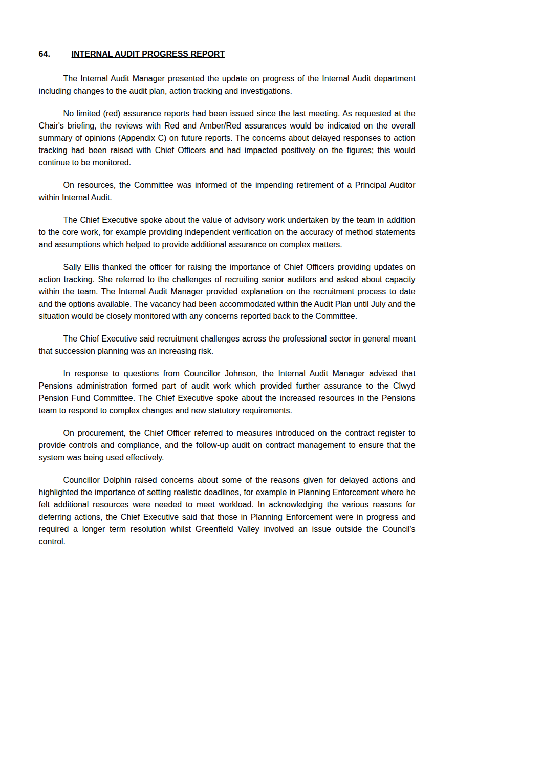64.
Internal Audit Progress Report
The Internal Audit Manager presented the update on progress of the Internal Audit department including changes to the audit plan, action tracking and investigations.
No limited (red) assurance reports had been issued since the last meeting. As requested at the Chair's briefing, the reviews with Red and Amber/Red assurances would be indicated on the overall summary of opinions (Appendix C) on future reports. The concerns about delayed responses to action tracking had been raised with Chief Officers and had impacted positively on the figures; this would continue to be monitored.
On resources, the Committee was informed of the impending retirement of a Principal Auditor within Internal Audit.
The Chief Executive spoke about the value of advisory work undertaken by the team in addition to the core work, for example providing independent verification on the accuracy of method statements and assumptions which helped to provide additional assurance on complex matters.
Sally Ellis thanked the officer for raising the importance of Chief Officers providing updates on action tracking. She referred to the challenges of recruiting senior auditors and asked about capacity within the team. The Internal Audit Manager provided explanation on the recruitment process to date and the options available. The vacancy had been accommodated within the Audit Plan until July and the situation would be closely monitored with any concerns reported back to the Committee.
The Chief Executive said recruitment challenges across the professional sector in general meant that succession planning was an increasing risk.
In response to questions from Councillor Johnson, the Internal Audit Manager advised that Pensions administration formed part of audit work which provided further assurance to the Clwyd Pension Fund Committee. The Chief Executive spoke about the increased resources in the Pensions team to respond to complex changes and new statutory requirements.
On procurement, the Chief Officer referred to measures introduced on the contract register to provide controls and compliance, and the follow-up audit on contract management to ensure that the system was being used effectively.
Councillor Dolphin raised concerns about some of the reasons given for delayed actions and highlighted the importance of setting realistic deadlines, for example in Planning Enforcement where he felt additional resources were needed to meet workload. In acknowledging the various reasons for deferring actions, the Chief Executive said that those in Planning Enforcement were in progress and required a longer term resolution whilst Greenfield Valley involved an issue outside the Council's control.